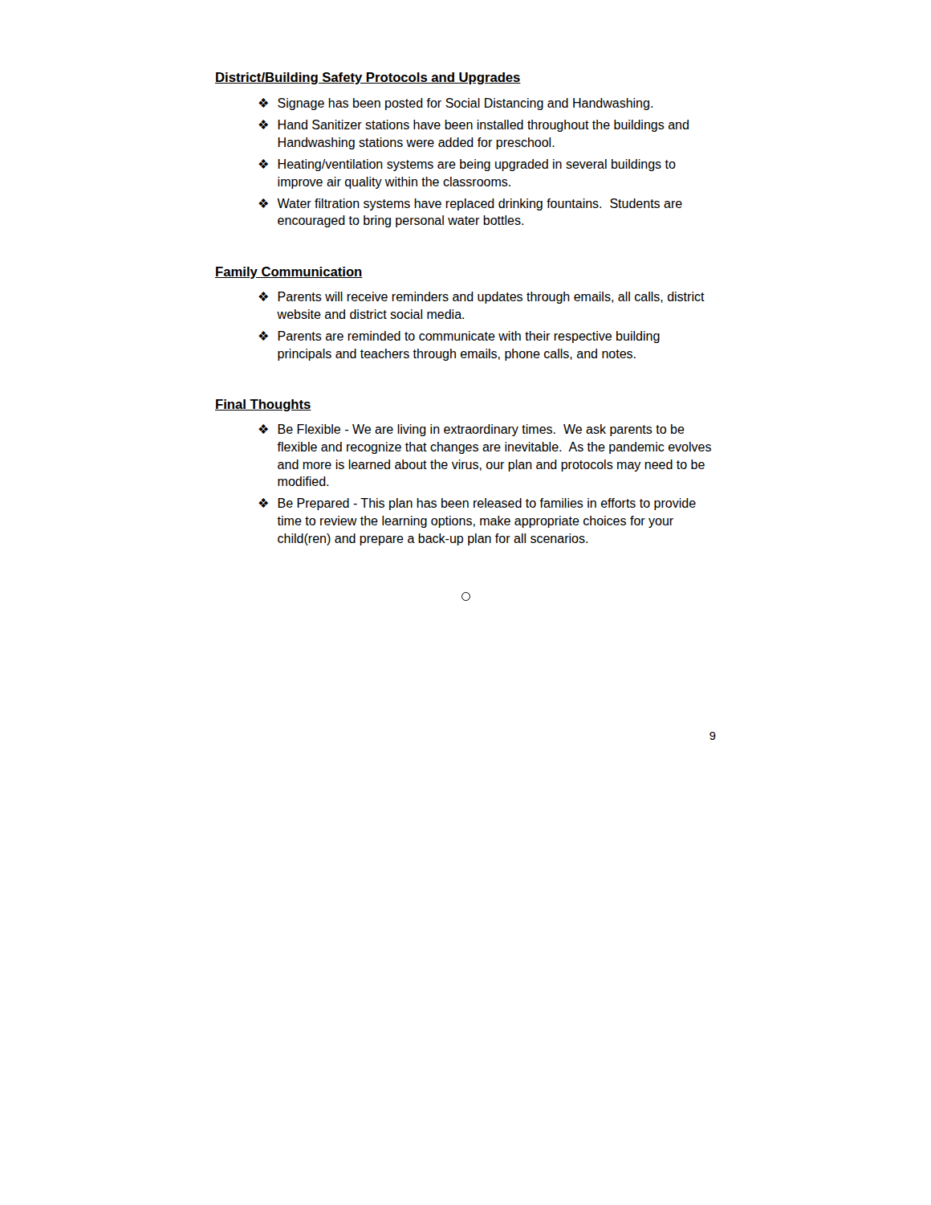District/Building Safety Protocols and Upgrades
Signage has been posted for Social Distancing and Handwashing.
Hand Sanitizer stations have been installed throughout the buildings and Handwashing stations were added for preschool.
Heating/ventilation systems are being upgraded in several buildings to improve air quality within the classrooms.
Water filtration systems have replaced drinking fountains. Students are encouraged to bring personal water bottles.
Family Communication
Parents will receive reminders and updates through emails, all calls, district website and district social media.
Parents are reminded to communicate with their respective building principals and teachers through emails, phone calls, and notes.
Final Thoughts
Be Flexible - We are living in extraordinary times. We ask parents to be flexible and recognize that changes are inevitable. As the pandemic evolves and more is learned about the virus, our plan and protocols may need to be modified.
Be Prepared - This plan has been released to families in efforts to provide time to review the learning options, make appropriate choices for your child(ren) and prepare a back-up plan for all scenarios.
9